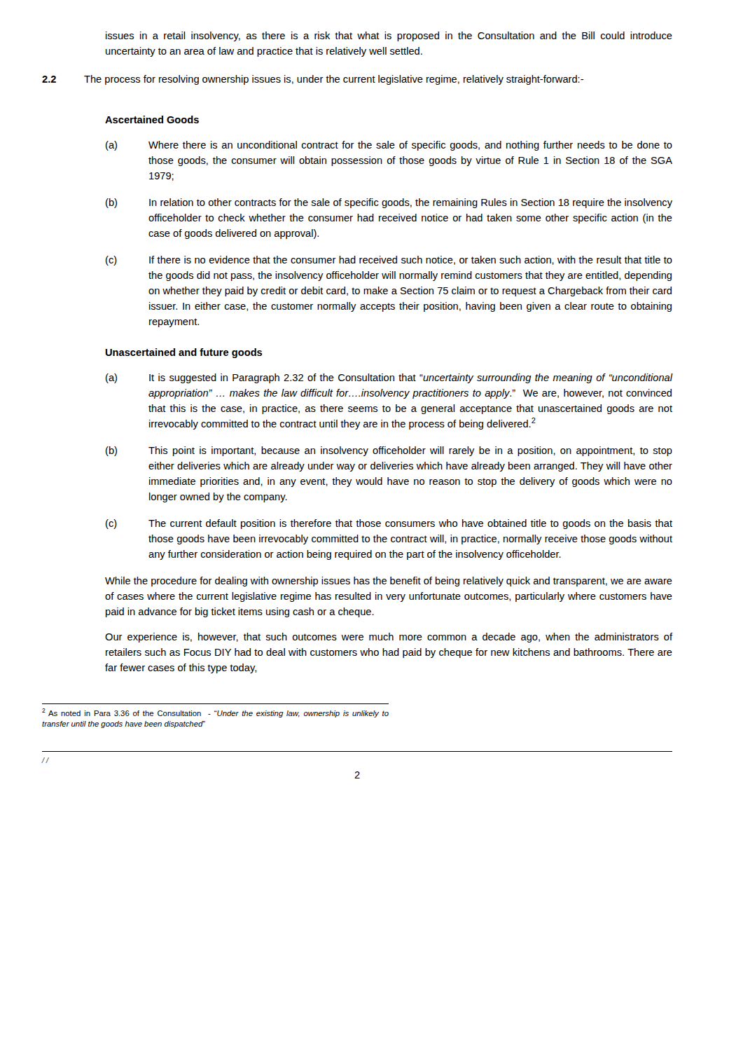issues in a retail insolvency, as there is a risk that what is proposed in the Consultation and the Bill could introduce uncertainty to an area of law and practice that is relatively well settled.
2.2
The process for resolving ownership issues is, under the current legislative regime, relatively straight-forward:-
Ascertained Goods
(a)
Where there is an unconditional contract for the sale of specific goods, and nothing further needs to be done to those goods, the consumer will obtain possession of those goods by virtue of Rule 1 in Section 18 of the SGA 1979;
(b)
In relation to other contracts for the sale of specific goods, the remaining Rules in Section 18 require the insolvency officeholder to check whether the consumer had received notice or had taken some other specific action (in the case of goods delivered on approval).
(c)
If there is no evidence that the consumer had received such notice, or taken such action, with the result that title to the goods did not pass, the insolvency officeholder will normally remind customers that they are entitled, depending on whether they paid by credit or debit card, to make a Section 75 claim or to request a Chargeback from their card issuer. In either case, the customer normally accepts their position, having been given a clear route to obtaining repayment.
Unascertained and future goods
(a)
It is suggested in Paragraph 2.32 of the Consultation that “uncertainty surrounding the meaning of “unconditional appropriation” … makes the law difficult for….insolvency practitioners to apply.” We are, however, not convinced that this is the case, in practice, as there seems to be a general acceptance that unascertained goods are not irrevocably committed to the contract until they are in the process of being delivered.2
(b)
This point is important, because an insolvency officeholder will rarely be in a position, on appointment, to stop either deliveries which are already under way or deliveries which have already been arranged. They will have other immediate priorities and, in any event, they would have no reason to stop the delivery of goods which were no longer owned by the company.
(c)
The current default position is therefore that those consumers who have obtained title to goods on the basis that those goods have been irrevocably committed to the contract will, in practice, normally receive those goods without any further consideration or action being required on the part of the insolvency officeholder.
While the procedure for dealing with ownership issues has the benefit of being relatively quick and transparent, we are aware of cases where the current legislative regime has resulted in very unfortunate outcomes, particularly where customers have paid in advance for big ticket items using cash or a cheque.
Our experience is, however, that such outcomes were much more common a decade ago, when the administrators of retailers such as Focus DIY had to deal with customers who had paid by cheque for new kitchens and bathrooms. There are far fewer cases of this type today,
2 As noted in Para 3.36 of the Consultation - “Under the existing law, ownership is unlikely to transfer until the goods have been dispatched”
/ /
2